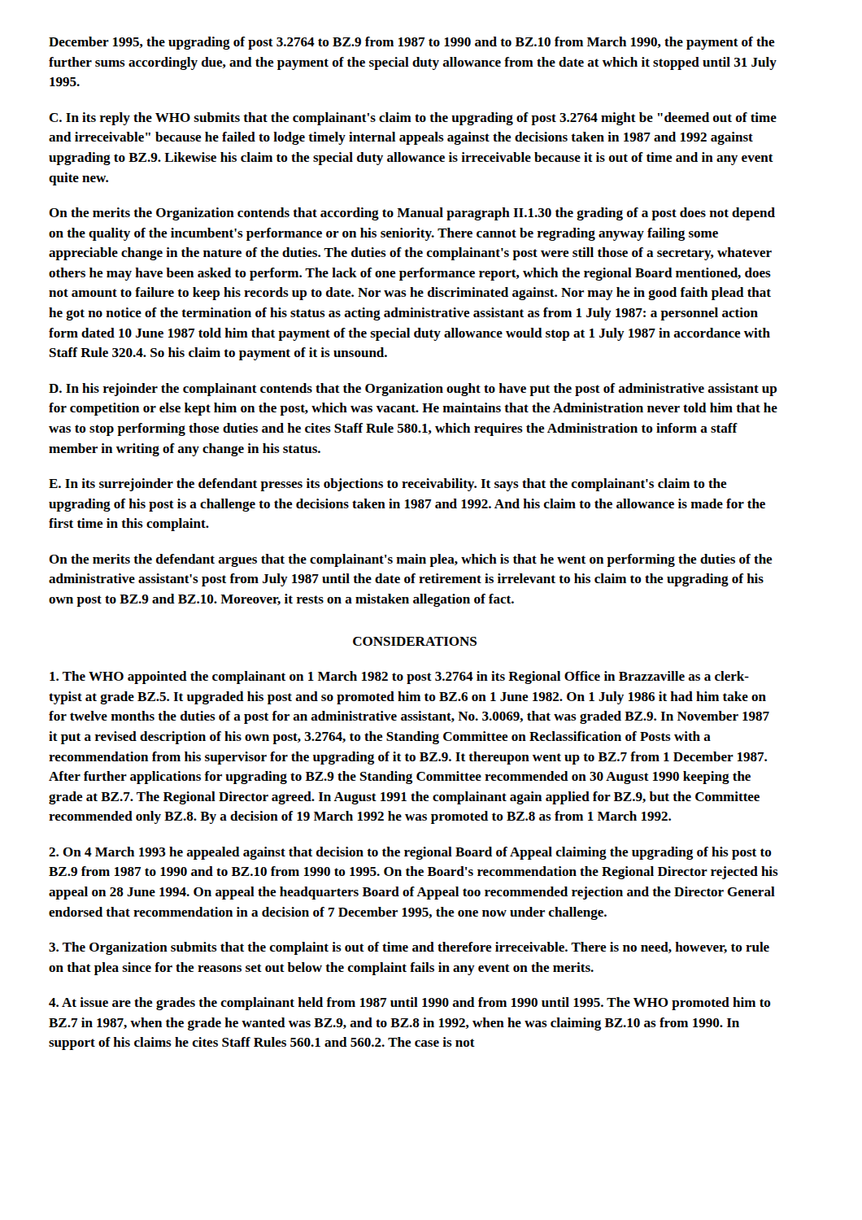December 1995, the upgrading of post 3.2764 to BZ.9 from 1987 to 1990 and to BZ.10 from March 1990, the payment of the further sums accordingly due, and the payment of the special duty allowance from the date at which it stopped until 31 July 1995.
C. In its reply the WHO submits that the complainant's claim to the upgrading of post 3.2764 might be "deemed out of time and irreceivable" because he failed to lodge timely internal appeals against the decisions taken in 1987 and 1992 against upgrading to BZ.9. Likewise his claim to the special duty allowance is irreceivable because it is out of time and in any event quite new.
On the merits the Organization contends that according to Manual paragraph II.1.30 the grading of a post does not depend on the quality of the incumbent's performance or on his seniority. There cannot be regrading anyway failing some appreciable change in the nature of the duties. The duties of the complainant's post were still those of a secretary, whatever others he may have been asked to perform. The lack of one performance report, which the regional Board mentioned, does not amount to failure to keep his records up to date. Nor was he discriminated against. Nor may he in good faith plead that he got no notice of the termination of his status as acting administrative assistant as from 1 July 1987: a personnel action form dated 10 June 1987 told him that payment of the special duty allowance would stop at 1 July 1987 in accordance with Staff Rule 320.4. So his claim to payment of it is unsound.
D. In his rejoinder the complainant contends that the Organization ought to have put the post of administrative assistant up for competition or else kept him on the post, which was vacant. He maintains that the Administration never told him that he was to stop performing those duties and he cites Staff Rule 580.1, which requires the Administration to inform a staff member in writing of any change in his status.
E. In its surrejoinder the defendant presses its objections to receivability. It says that the complainant's claim to the upgrading of his post is a challenge to the decisions taken in 1987 and 1992. And his claim to the allowance is made for the first time in this complaint.
On the merits the defendant argues that the complainant's main plea, which is that he went on performing the duties of the administrative assistant's post from July 1987 until the date of retirement is irrelevant to his claim to the upgrading of his own post to BZ.9 and BZ.10. Moreover, it rests on a mistaken allegation of fact.
CONSIDERATIONS
1. The WHO appointed the complainant on 1 March 1982 to post 3.2764 in its Regional Office in Brazzaville as a clerk-typist at grade BZ.5. It upgraded his post and so promoted him to BZ.6 on 1 June 1982. On 1 July 1986 it had him take on for twelve months the duties of a post for an administrative assistant, No. 3.0069, that was graded BZ.9. In November 1987 it put a revised description of his own post, 3.2764, to the Standing Committee on Reclassification of Posts with a recommendation from his supervisor for the upgrading of it to BZ.9. It thereupon went up to BZ.7 from 1 December 1987. After further applications for upgrading to BZ.9 the Standing Committee recommended on 30 August 1990 keeping the grade at BZ.7. The Regional Director agreed. In August 1991 the complainant again applied for BZ.9, but the Committee recommended only BZ.8. By a decision of 19 March 1992 he was promoted to BZ.8 as from 1 March 1992.
2. On 4 March 1993 he appealed against that decision to the regional Board of Appeal claiming the upgrading of his post to BZ.9 from 1987 to 1990 and to BZ.10 from 1990 to 1995. On the Board's recommendation the Regional Director rejected his appeal on 28 June 1994. On appeal the headquarters Board of Appeal too recommended rejection and the Director General endorsed that recommendation in a decision of 7 December 1995, the one now under challenge.
3. The Organization submits that the complaint is out of time and therefore irreceivable. There is no need, however, to rule on that plea since for the reasons set out below the complaint fails in any event on the merits.
4. At issue are the grades the complainant held from 1987 until 1990 and from 1990 until 1995. The WHO promoted him to BZ.7 in 1987, when the grade he wanted was BZ.9, and to BZ.8 in 1992, when he was claiming BZ.10 as from 1990. In support of his claims he cites Staff Rules 560.1 and 560.2. The case is not